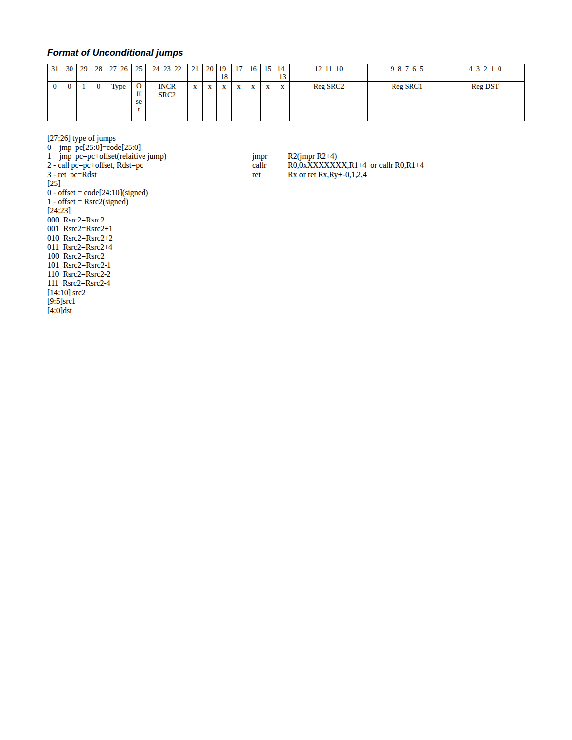Format of Unconditional jumps
| 31 | 30 | 29 | 28 | 27 26 | 25 | 24 23 22 | 21 | 20 | 19 18 | 17 | 16 | 15 | 14 13 | 12 11 10 | 9 8 7 6 5 | 4 3 2 1 0 |
| 0 | 0 | 1 | 0 | Type | O ff se t | INCR SRC2 | x | x | x | x | x | x | x | Reg SRC2 | Reg SRC1 | Reg DST |
[27:26] type of jumps
0 – jmp pc[25:0]=code[25:0]
1 – jmp pc=pc+offset(relaitive jump)
jmpr
R2(jmpr R2+4)
2 - call pc=pc+offset, Rdst=pc
callr
R0,0xXXXXXXX,R1+4 or callr R0,R1+4
3 - ret pc=Rdst
ret
Rx or ret Rx,Ry+-0,1,2,4
[25]
0 - offset = code[24:10](signed)
1 - offset = Rsrc2(signed)
[24:23]
000 Rsrc2=Rsrc2
001 Rsrc2=Rsrc2+1
010 Rsrc2=Rsrc2+2
011 Rsrc2=Rsrc2+4
100 Rsrc2=Rsrc2
101 Rsrc2=Rsrc2-1
110 Rsrc2=Rsrc2-2
111 Rsrc2=Rsrc2-4
[14:10] src2
[9:5]src1
[4:0]dst